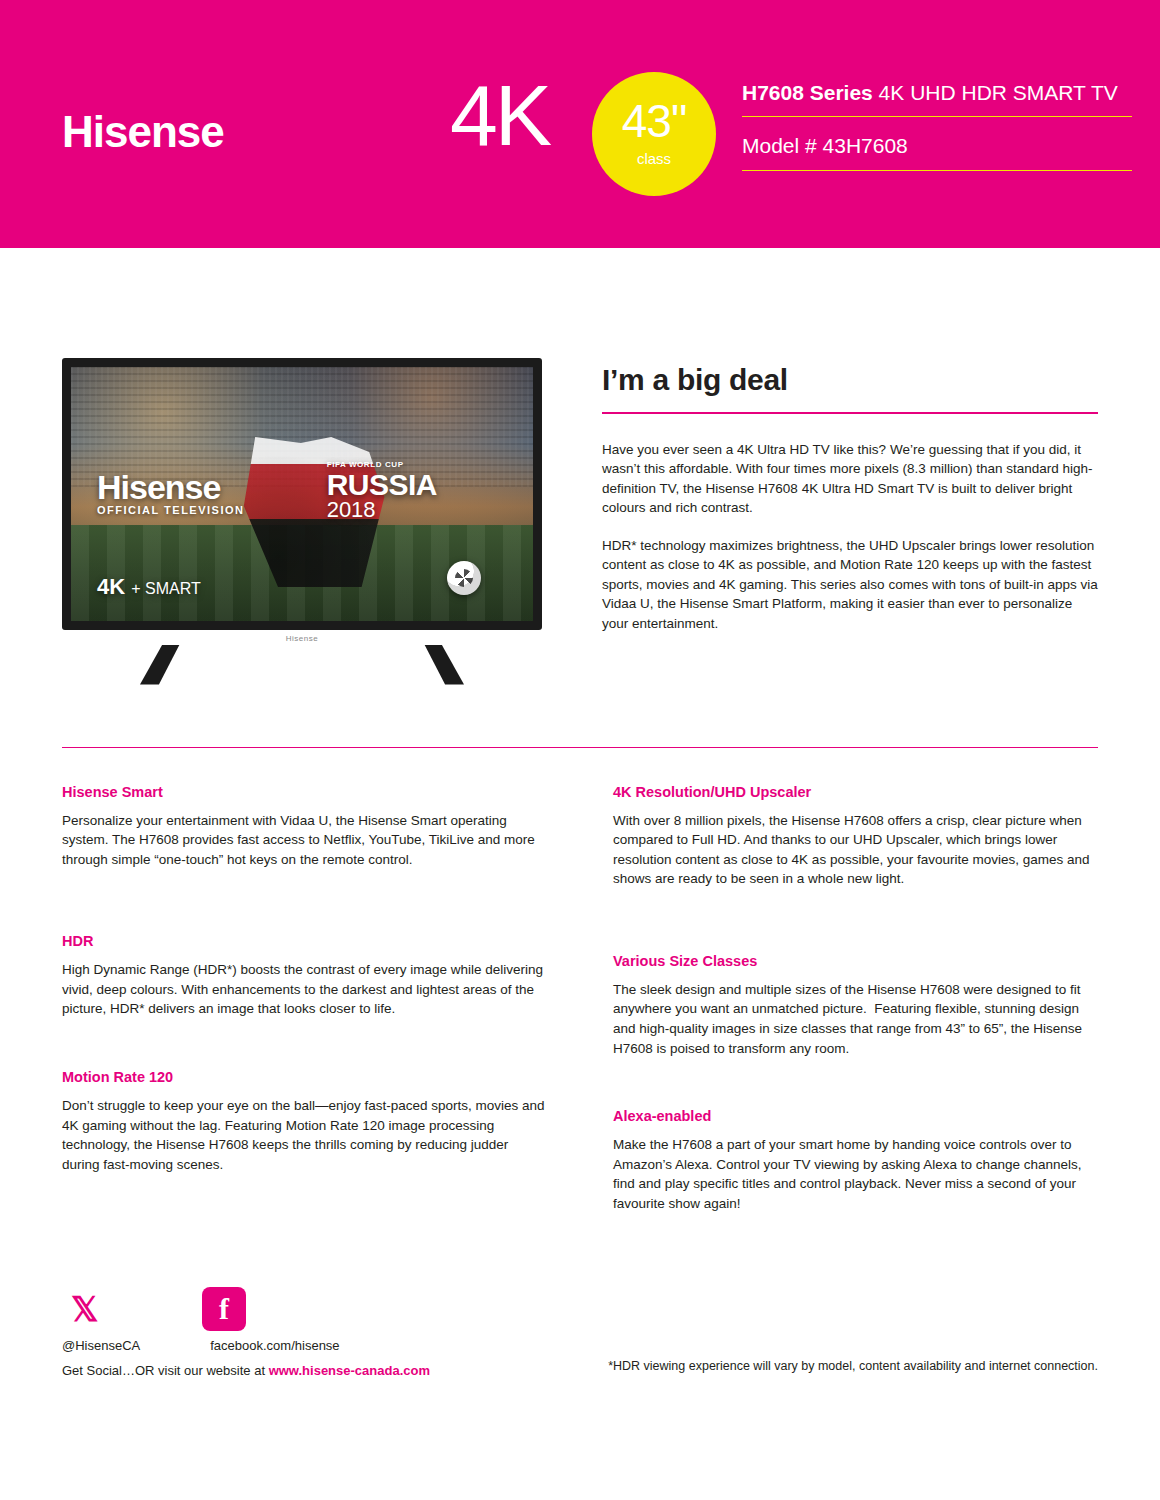Hisense
4K
43" class
H7608 Series 4K UHD HDR SMART TV
Model # 43H7608
Hisense
OFFICIAL TELEVISION
FIFA WORLD CUP
RUSSIA
2018
4K + SMART
Hisense
I’m a big deal
Have you ever seen a 4K Ultra HD TV like this? We’re guessing that if you did, it wasn’t this affordable. With four times more pixels (8.3 million) than standard high-definition TV, the Hisense H7608 4K Ultra HD Smart TV is built to deliver bright colours and rich contrast.
HDR* technology maximizes brightness, the UHD Upscaler brings lower resolution content as close to 4K as possible, and Motion Rate 120 keeps up with the fastest sports, movies and 4K gaming. This series also comes with tons of built-in apps via Vidaa U, the Hisense Smart Platform, making it easier than ever to personalize your entertainment.
Hisense Smart
Personalize your entertainment with Vidaa U, the Hisense Smart operating system. The H7608 provides fast access to Netflix, YouTube, TikiLive and more through simple “one-touch” hot keys on the remote control.
HDR
High Dynamic Range (HDR*) boosts the contrast of every image while delivering vivid, deep colours. With enhancements to the darkest and lightest areas of the picture, HDR* delivers an image that looks closer to life.
Motion Rate 120
Don’t struggle to keep your eye on the ball—enjoy fast-paced sports, movies and 4K gaming without the lag. Featuring Motion Rate 120 image processing technology, the Hisense H7608 keeps the thrills coming by reducing judder during fast-moving scenes.
4K Resolution/UHD Upscaler
With over 8 million pixels, the Hisense H7608 offers a crisp, clear picture when compared to Full HD. And thanks to our UHD Upscaler, which brings lower resolution content as close to 4K as possible, your favourite movies, games and shows are ready to be seen in a whole new light.
Various Size Classes
The sleek design and multiple sizes of the Hisense H7608 were designed to fit anywhere you want an unmatched picture. Featuring flexible, stunning design and high-quality images in size classes that range from 43” to 65”, the Hisense H7608 is poised to transform any room.
Alexa-enabled
Make the H7608 a part of your smart home by handing voice controls over to Amazon’s Alexa. Control your TV viewing by asking Alexa to change channels, find and play specific titles and control playback. Never miss a second of your favourite show again!
𝕏
f
@HisenseCA facebook.com/hisense
Get Social…OR visit our website at www.hisense-canada.com
*HDR viewing experience will vary by model, content availability and internet connection.